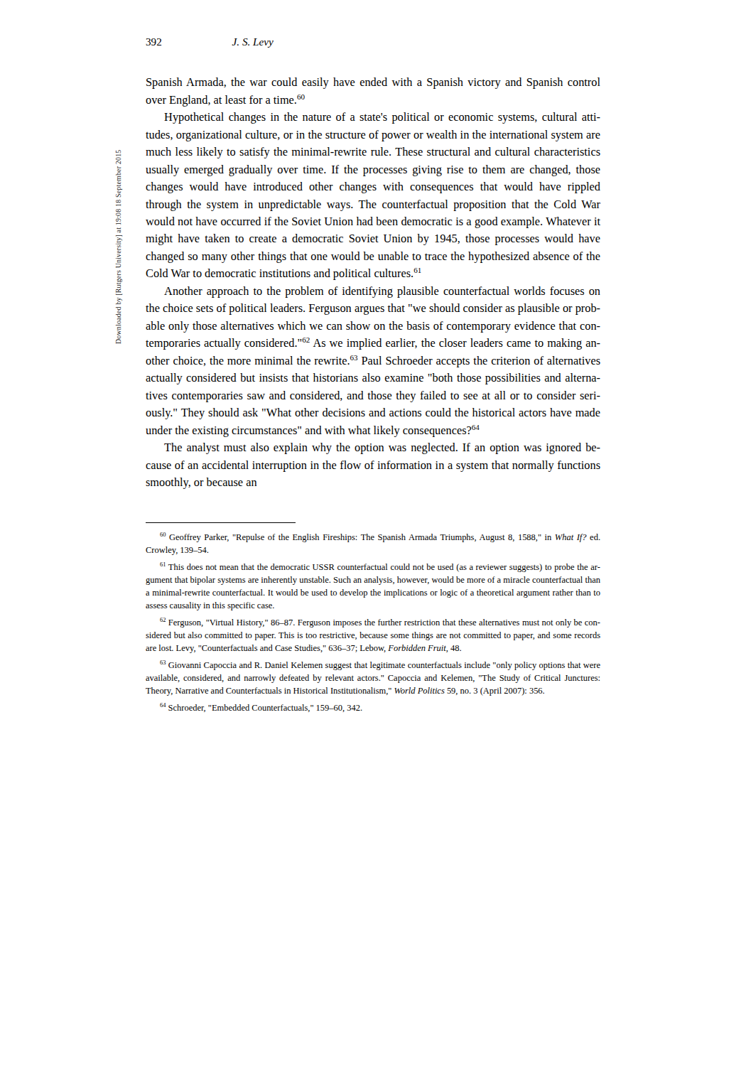Downloaded by [Rutgers University] at 19:08 18 September 2015
392 J. S. Levy
Spanish Armada, the war could easily have ended with a Spanish victory and Spanish control over England, at least for a time.60
Hypothetical changes in the nature of a state's political or economic systems, cultural attitudes, organizational culture, or in the structure of power or wealth in the international system are much less likely to satisfy the minimal-rewrite rule. These structural and cultural characteristics usually emerged gradually over time. If the processes giving rise to them are changed, those changes would have introduced other changes with consequences that would have rippled through the system in unpredictable ways. The counterfactual proposition that the Cold War would not have occurred if the Soviet Union had been democratic is a good example. Whatever it might have taken to create a democratic Soviet Union by 1945, those processes would have changed so many other things that one would be unable to trace the hypothesized absence of the Cold War to democratic institutions and political cultures.61
Another approach to the problem of identifying plausible counterfactual worlds focuses on the choice sets of political leaders. Ferguson argues that "we should consider as plausible or probable only those alternatives which we can show on the basis of contemporary evidence that contemporaries actually considered."62 As we implied earlier, the closer leaders came to making another choice, the more minimal the rewrite.63 Paul Schroeder accepts the criterion of alternatives actually considered but insists that historians also examine "both those possibilities and alternatives contemporaries saw and considered, and those they failed to see at all or to consider seriously." They should ask "What other decisions and actions could the historical actors have made under the existing circumstances" and with what likely consequences?64
The analyst must also explain why the option was neglected. If an option was ignored because of an accidental interruption in the flow of information in a system that normally functions smoothly, or because an
60 Geoffrey Parker, "Repulse of the English Fireships: The Spanish Armada Triumphs, August 8, 1588," in What If? ed. Crowley, 139–54.
61 This does not mean that the democratic USSR counterfactual could not be used (as a reviewer suggests) to probe the argument that bipolar systems are inherently unstable. Such an analysis, however, would be more of a miracle counterfactual than a minimal-rewrite counterfactual. It would be used to develop the implications or logic of a theoretical argument rather than to assess causality in this specific case.
62 Ferguson, "Virtual History," 86–87. Ferguson imposes the further restriction that these alternatives must not only be considered but also committed to paper. This is too restrictive, because some things are not committed to paper, and some records are lost. Levy, "Counterfactuals and Case Studies," 636–37; Lebow, Forbidden Fruit, 48.
63 Giovanni Capoccia and R. Daniel Kelemen suggest that legitimate counterfactuals include "only policy options that were available, considered, and narrowly defeated by relevant actors." Capoccia and Kelemen, "The Study of Critical Junctures: Theory, Narrative and Counterfactuals in Historical Institutionalism," World Politics 59, no. 3 (April 2007): 356.
64 Schroeder, "Embedded Counterfactuals," 159–60, 342.